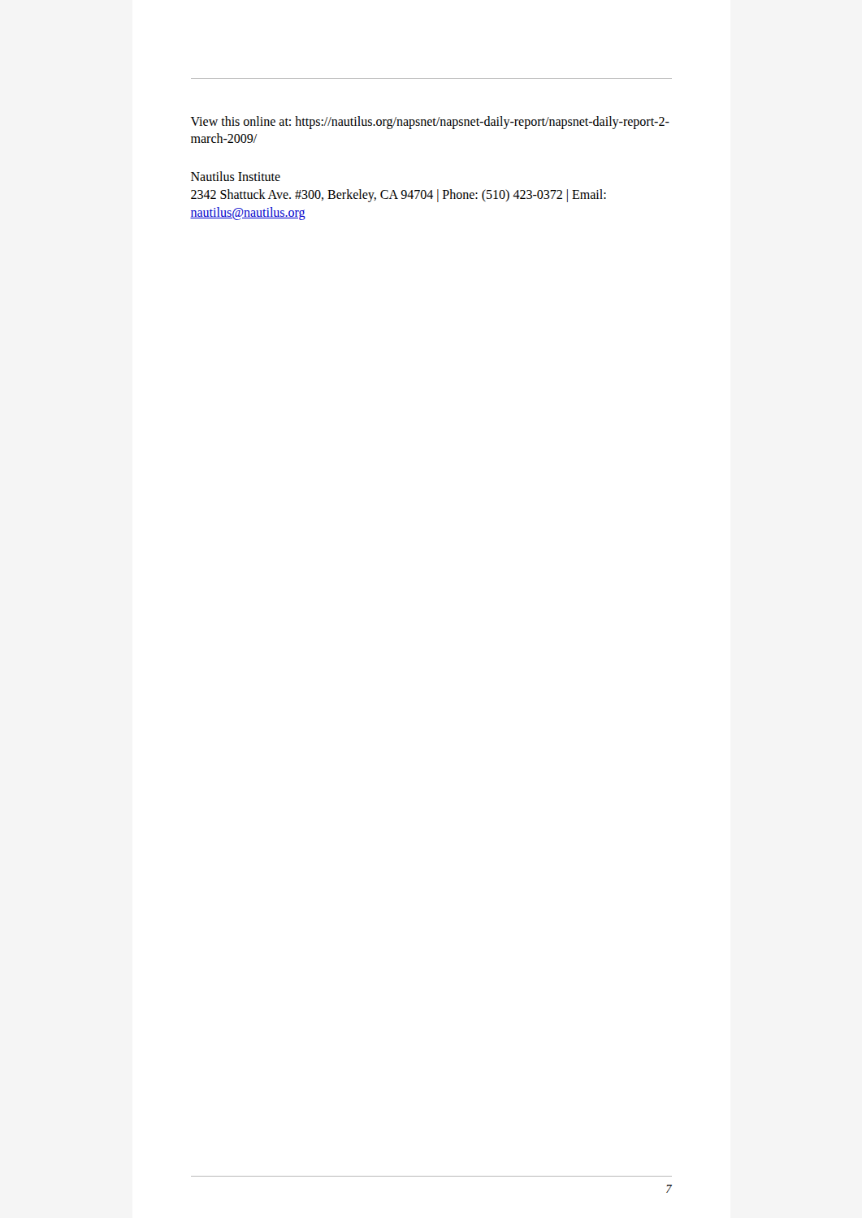View this online at: https://nautilus.org/napsnet/napsnet-daily-report/napsnet-daily-report-2-march-2009/
Nautilus Institute
2342 Shattuck Ave. #300, Berkeley, CA 94704 | Phone: (510) 423-0372 | Email: nautilus@nautilus.org
7